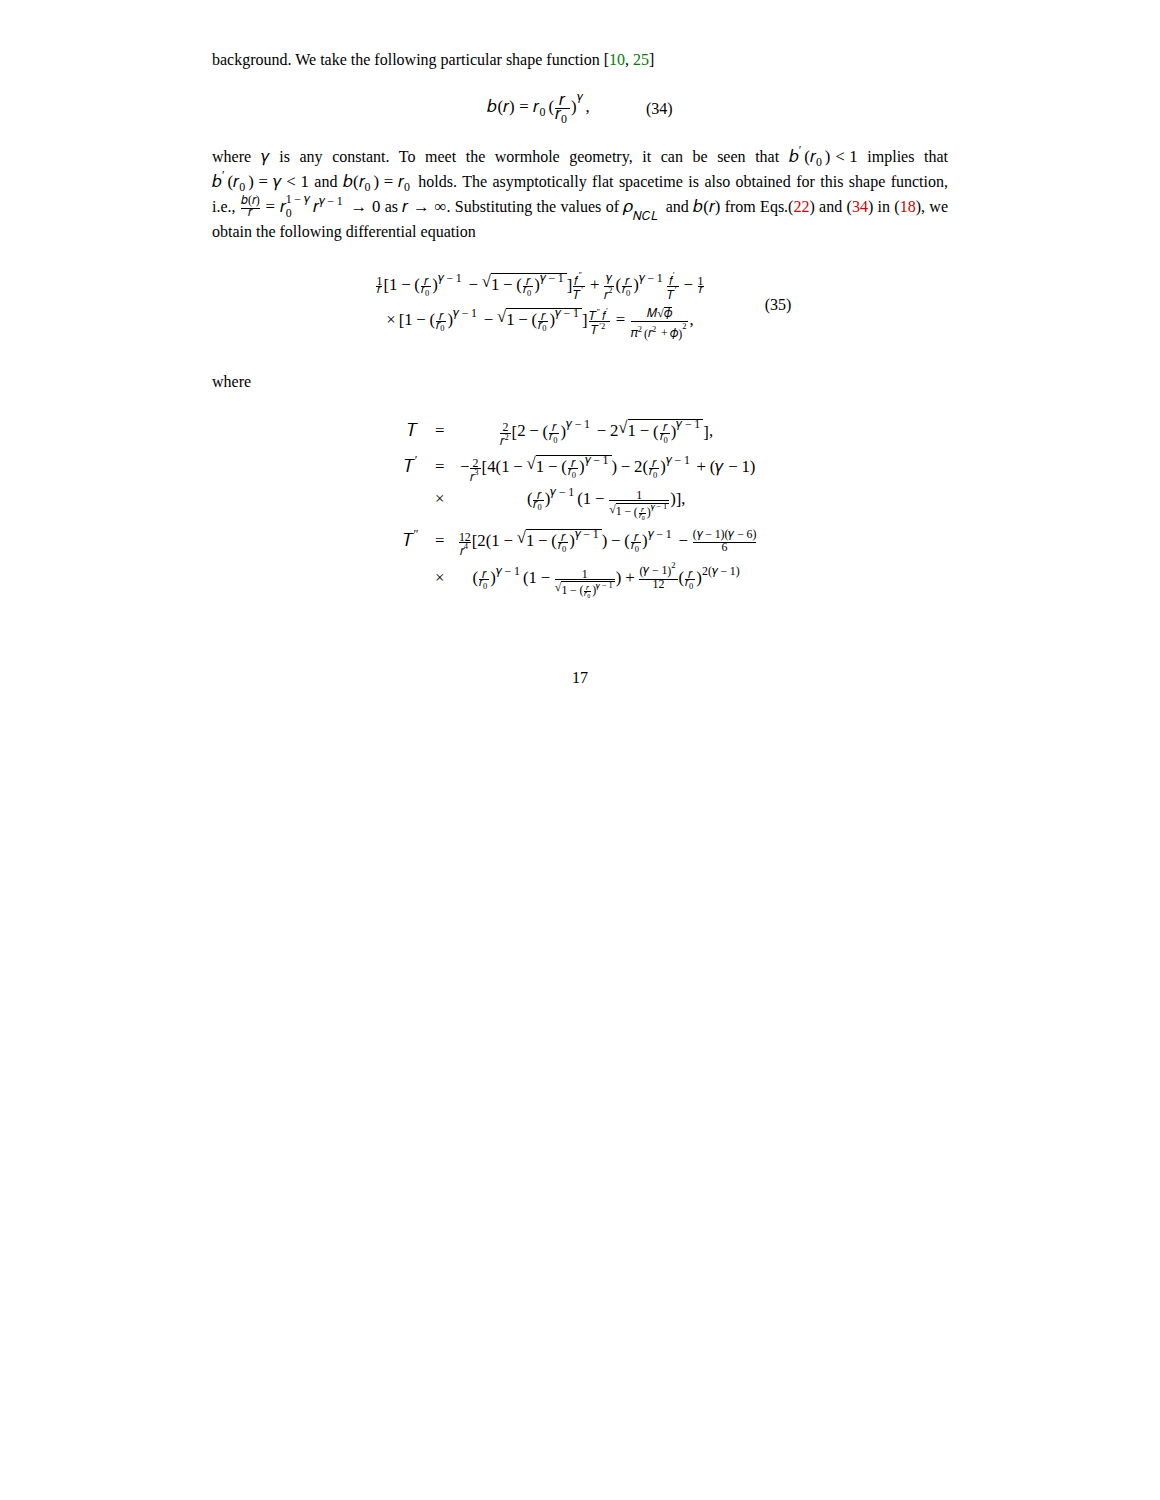background. We take the following particular shape function [10, 25]
b(r) = r0 (rr0) γ ,
(34)
where γ is any constant. To meet the wormhole geometry, it can be seen that b′(r0)<1 implies that b′(r0)=γ<1 and b(r0)=r0 holds. The asymptotically flat spacetime is also obtained for this shape function, i.e., b(r)r=r01−γrγ−1→0 as r→∞. Substituting the values of ρNCL and b(r) from Eqs.(22) and (34) in (18), we obtain the following differential equation
1r [ 1− (rr0)γ−1 − 1− (rr0)γ−1 ] f″T′ + γr2 (rr0)γ−1 f′T′ − 1r × [ 1− (rr0)γ−1 − 1− (rr0)γ−1 ] T″f′ T′2 = Mϕ π2(r2+ϕ)2 ,
(35)
where
T = 2r2 [ 2− (rr0)γ−1 −2 1− (rr0)γ−1 ] , T′ = − 2r3 [ 4 ( 1− 1− (rr0)γ−1 ) −2 (rr0)γ−1 + (γ−1) × (rr0)γ−1 ( 1− 1 1− (rr0)γ−1 ) ] , T″ = 12r4 [ 2 ( 1− 1− (rr0)γ−1 ) − (rr0)γ−1 − (γ−1)(γ−6) 6 × (rr0)γ−1 ( 1− 1 1− (rr0)γ−1 ) + (γ−1)2 12 (rr0)2(γ−1)
17